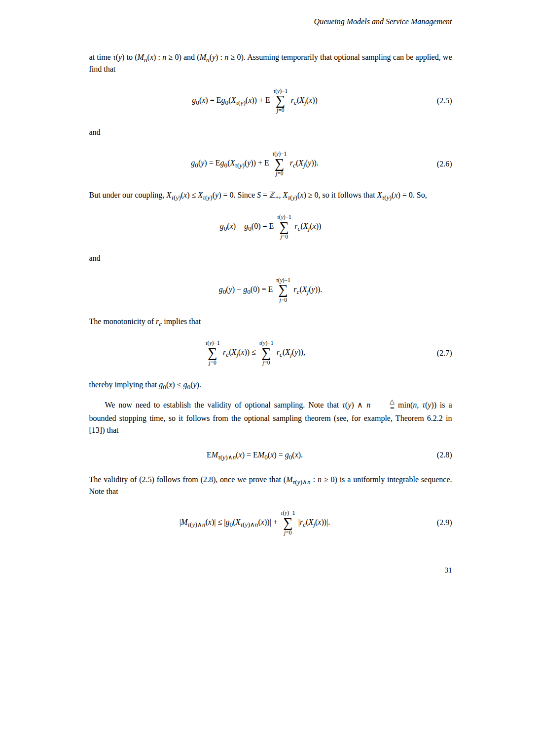Queueing Models and Service Management
at time τ(y) to (Mn(x) : n ≥ 0) and (Mn(y) : n ≥ 0). Assuming temporarily that optional sampling can be applied, we find that
g0(x) = Eg0(Xτ(y)(x)) + E τ(y)−1 ∑ j=0 rc(Xj(x))
(2.5)
and
g0(y) = Eg0(Xτ(y)(y)) + E τ(y)−1 ∑ j=0 rc(Xj(y)).
(2.6)
But under our coupling, Xτ(y)(x) ≤ Xτ(y)(y) = 0. Since S = ℤ+, Xτ(y)(x) ≥ 0, so it follows that Xτ(y)(x) = 0. So,
g0(x) − g0(0) = E τ(y)−1 ∑ j=0 rc(Xj(x))
and
g0(y) − g0(0) = E τ(y)−1 ∑ j=0 rc(Xj(y)).
The monotonicity of rc implies that
τ(y)−1 ∑ j=0 rc(Xj(x)) ≤ τ(y)−1 ∑ j=0 rc(Xj(y)),
(2.7)
thereby implying that g0(x) ≤ g0(y).
We now need to establish the validity of optional sampling. Note that τ(y) ∧ n △= min(n, τ(y)) is a bounded stopping time, so it follows from the optional sampling theorem (see, for example, Theorem 6.2.2 in [13]) that
EMτ(y)∧n(x) = EM0(x) = g0(x).
(2.8)
The validity of (2.5) follows from (2.8), once we prove that (Mτ(y)∧n : n ≥ 0) is a uniformly integrable sequence. Note that
|Mτ(y)∧n(x)| ≤ |g0(Xτ(y)∧n(x))| + τ(y)−1 ∑ j=0 |rc(Xj(x))|.
(2.9)
31